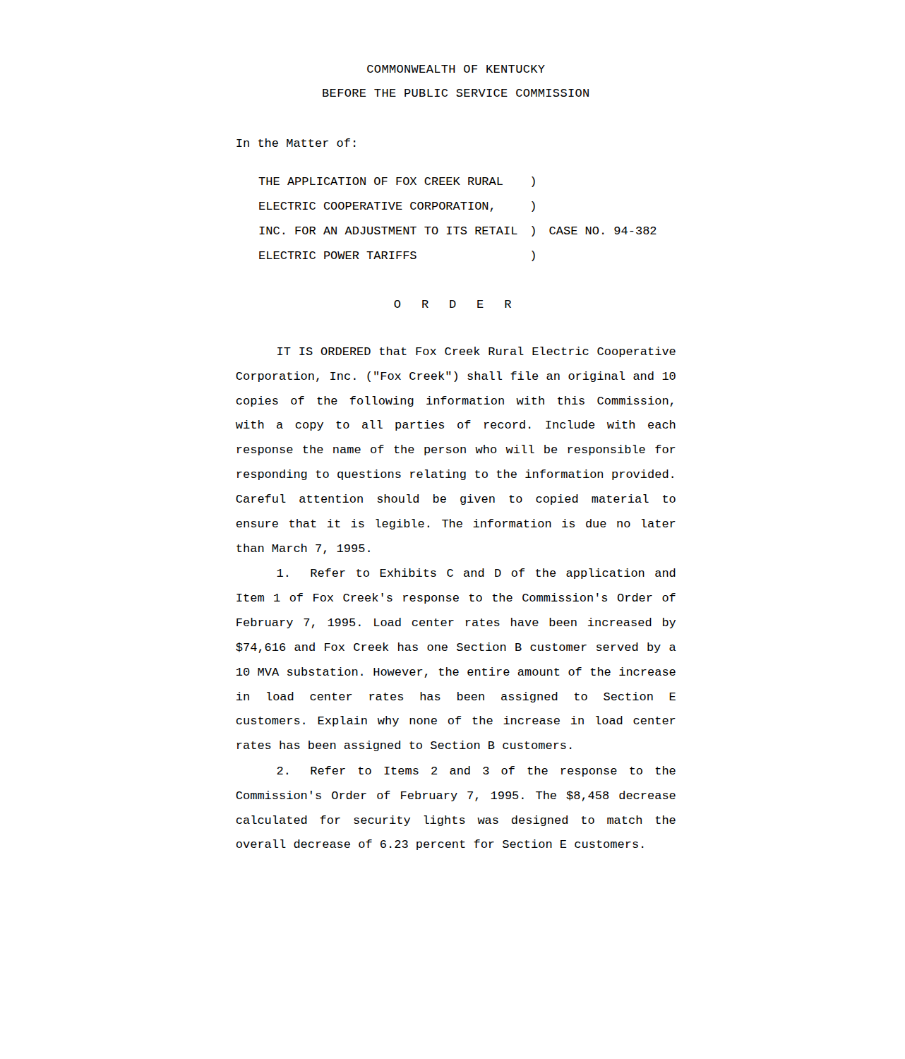COMMONWEALTH OF KENTUCKY
BEFORE THE PUBLIC SERVICE COMMISSION
In the Matter of:
| THE APPLICATION OF FOX CREEK RURAL | ) | |
| ELECTRIC COOPERATIVE CORPORATION, | ) | |
| INC. FOR AN ADJUSTMENT TO ITS RETAIL | ) | CASE NO. 94-382 |
| ELECTRIC POWER TARIFFS | ) | |
O R D E R
IT IS ORDERED that Fox Creek Rural Electric Cooperative Corporation, Inc. ("Fox Creek") shall file an original and 10 copies of the following information with this Commission, with a copy to all parties of record. Include with each response the name of the person who will be responsible for responding to questions relating to the information provided. Careful attention should be given to copied material to ensure that it is legible. The information is due no later than March 7, 1995.
1. Refer to Exhibits C and D of the application and Item 1 of Fox Creek's response to the Commission's Order of February 7, 1995. Load center rates have been increased by $74,616 and Fox Creek has one Section B customer served by a 10 MVA substation. However, the entire amount of the increase in load center rates has been assigned to Section E customers. Explain why none of the increase in load center rates has been assigned to Section B customers.
2. Refer to Items 2 and 3 of the response to the Commission's Order of February 7, 1995. The $8,458 decrease calculated for security lights was designed to match the overall decrease of 6.23 percent for Section E customers.